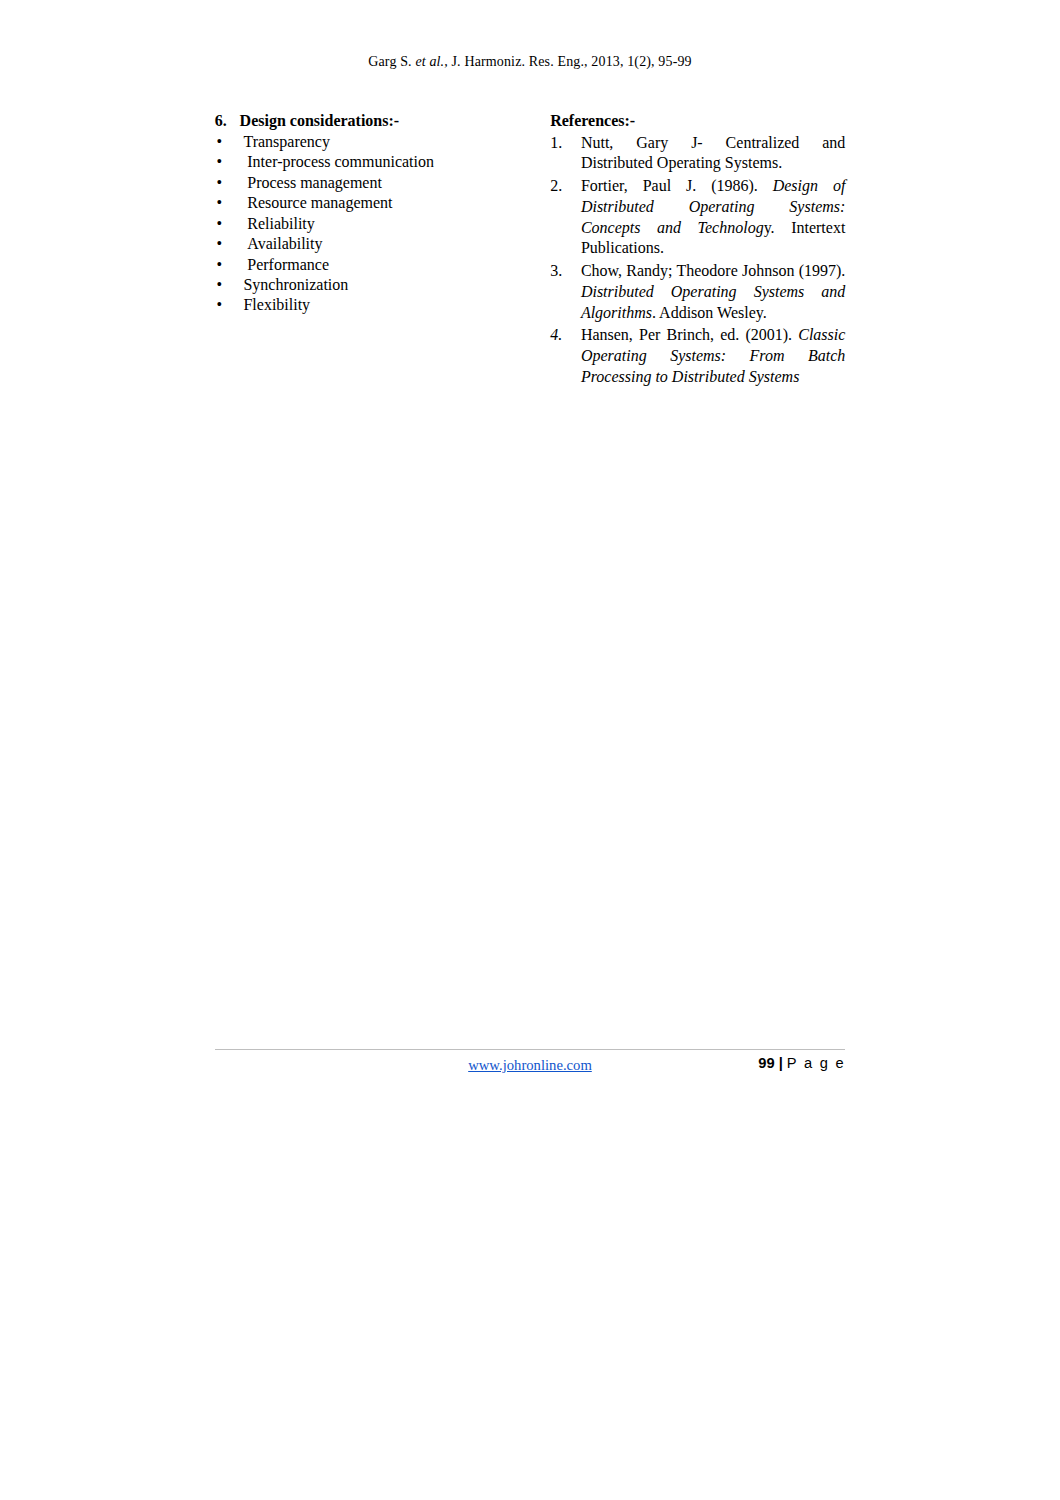Garg S. et al., J. Harmoniz. Res. Eng., 2013, 1(2), 95-99
6. Design considerations:-
Transparency
Inter-process communication
Process management
Resource management
Reliability
Availability
Performance
Synchronization
Flexibility
References:-
Nutt, Gary J- Centralized and Distributed Operating Systems.
Fortier, Paul J. (1986). Design of Distributed Operating Systems: Concepts and Technology. Intertext Publications.
Chow, Randy; Theodore Johnson (1997). Distributed Operating Systems and Algorithms. Addison Wesley.
Hansen, Per Brinch, ed. (2001). Classic Operating Systems: From Batch Processing to Distributed Systems
www.johronline.com 99 | P a g e